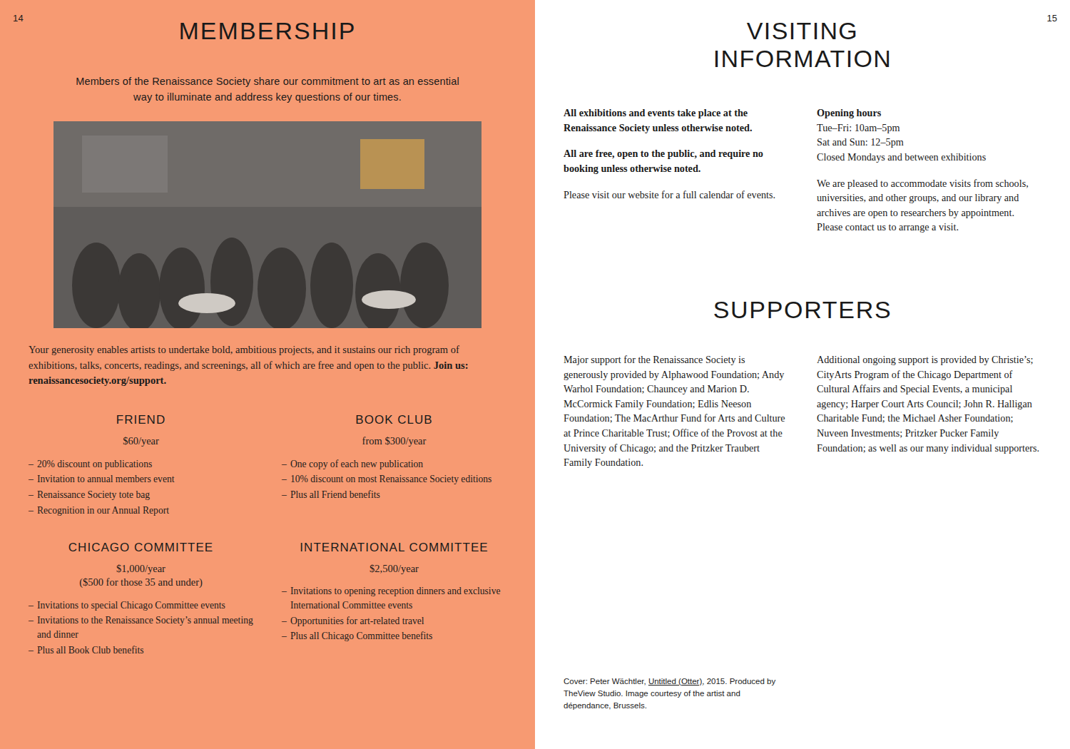14
MEMBERSHIP
Members of the Renaissance Society share our commitment to art as an essential way to illuminate and address key questions of our times.
Your generosity enables artists to undertake bold, ambitious projects, and it sustains our rich program of exhibitions, talks, concerts, readings, and screenings, all of which are free and open to the public. Join us: renaissancesociety.org/support.
FRIEND
$60/year
20% discount on publications
Invitation to annual members event
Renaissance Society tote bag
Recognition in our Annual Report
BOOK CLUB
from $300/year
One copy of each new publication
10% discount on most Renaissance Society editions
Plus all Friend benefits
CHICAGO COMMITTEE
$1,000/year
($500 for those 35 and under)
Invitations to special Chicago Committee events
Invitations to the Renaissance Society’s annual meeting and dinner
Plus all Book Club benefits
INTERNATIONAL COMMITTEE
$2,500/year
Invitations to opening reception dinners and exclusive International Committee events
Opportunities for art-related travel
Plus all Chicago Committee benefits
15
VISITING
INFORMATION
All exhibitions and events take place at the Renaissance Society unless otherwise noted.
All are free, open to the public, and require no booking unless otherwise noted.
Please visit our website for a full calendar of events.
Opening hours
Tue–Fri: 10am–5pm
Sat and Sun: 12–5pm
Closed Mondays and between exhibitions
We are pleased to accommodate visits from schools, universities, and other groups, and our library and archives are open to researchers by appointment. Please contact us to arrange a visit.
SUPPORTERS
Major support for the Renaissance Society is generously provided by Alphawood Foundation; Andy Warhol Foundation; Chauncey and Marion D. McCormick Family Foundation; Edlis Neeson Foundation; The MacArthur Fund for Arts and Culture at Prince Charitable Trust; Office of the Provost at the University of Chicago; and the Pritzker Traubert Family Foundation.
Additional ongoing support is provided by Christie’s; CityArts Program of the Chicago Department of Cultural Affairs and Special Events, a municipal agency; Harper Court Arts Council; John R. Halligan Charitable Fund; the Michael Asher Foundation; Nuveen Investments; Pritzker Pucker Family Foundation; as well as our many individual supporters.
Cover: Peter Wächtler, Untitled (Otter), 2015. Produced by TheView Studio. Image courtesy of the artist and dépendance, Brussels.